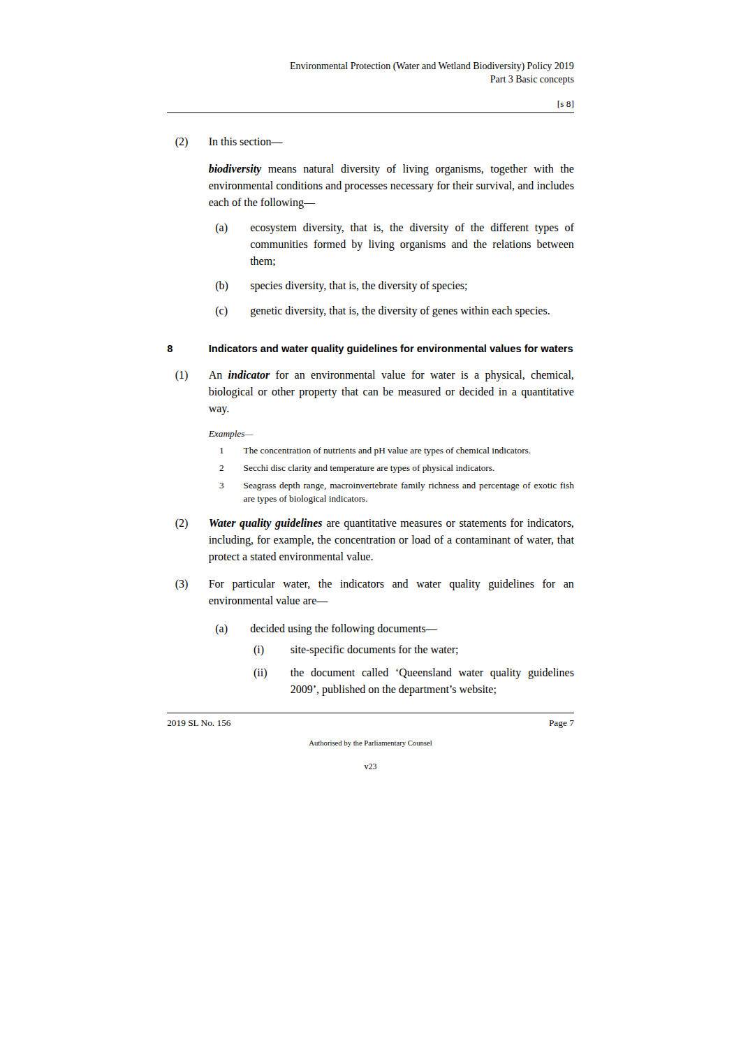Environmental Protection (Water and Wetland Biodiversity) Policy 2019 Part 3 Basic concepts
[s 8]
(2) In this section—
biodiversity means natural diversity of living organisms, together with the environmental conditions and processes necessary for their survival, and includes each of the following—
(a) ecosystem diversity, that is, the diversity of the different types of communities formed by living organisms and the relations between them;
(b) species diversity, that is, the diversity of species;
(c) genetic diversity, that is, the diversity of genes within each species.
8 Indicators and water quality guidelines for environmental values for waters
(1) An indicator for an environmental value for water is a physical, chemical, biological or other property that can be measured or decided in a quantitative way.
Examples—
1 The concentration of nutrients and pH value are types of chemical indicators.
2 Secchi disc clarity and temperature are types of physical indicators.
3 Seagrass depth range, macroinvertebrate family richness and percentage of exotic fish are types of biological indicators.
(2) Water quality guidelines are quantitative measures or statements for indicators, including, for example, the concentration or load of a contaminant of water, that protect a stated environmental value.
(3) For particular water, the indicators and water quality guidelines for an environmental value are—
(a) decided using the following documents—
(i) site-specific documents for the water;
(ii) the document called ‘Queensland water quality guidelines 2009’, published on the department’s website;
2019 SL No. 156 Page 7
Authorised by the Parliamentary Counsel
v23